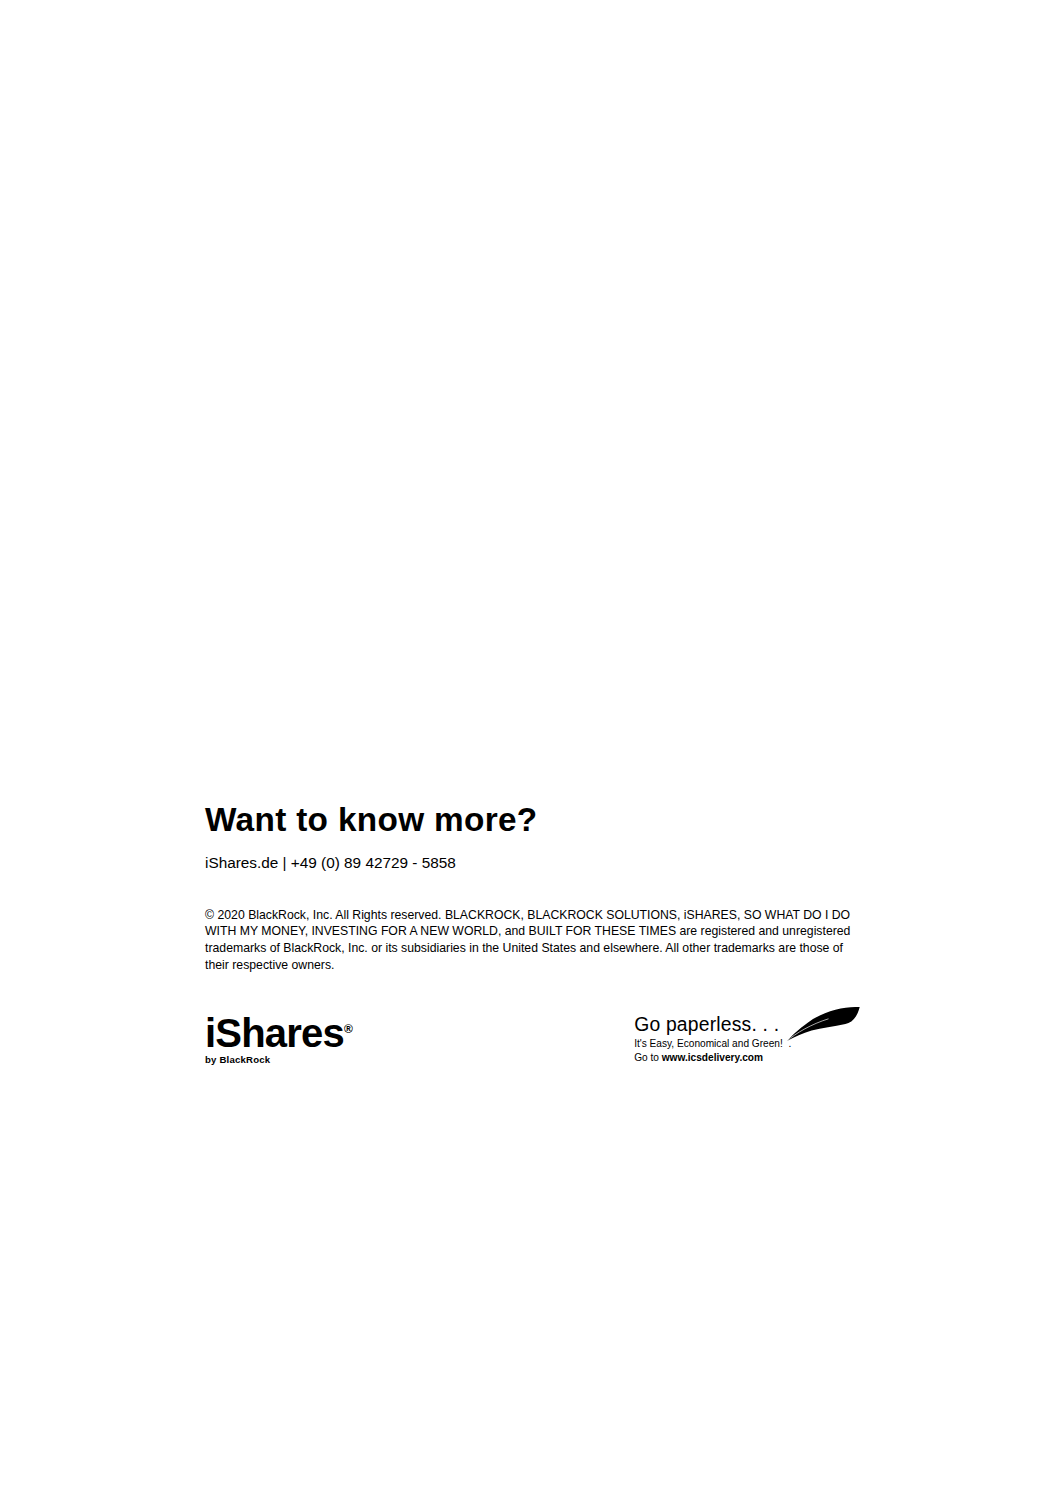Want to know more?
iShares.de | +49 (0) 89 42729 - 5858
© 2020 BlackRock, Inc. All Rights reserved. BLACKROCK, BLACKROCK SOLUTIONS, iSHARES, SO WHAT DO I DO WITH MY MONEY, INVESTING FOR A NEW WORLD, and BUILT FOR THESE TIMES are registered and unregistered trademarks of BlackRock, Inc. or its subsidiaries in the United States and elsewhere. All other trademarks are those of their respective owners.
iShares®
by BlackRock
Go paperless. . .
It's Easy, Economical and Green! .
Go to www.icsdelivery.com